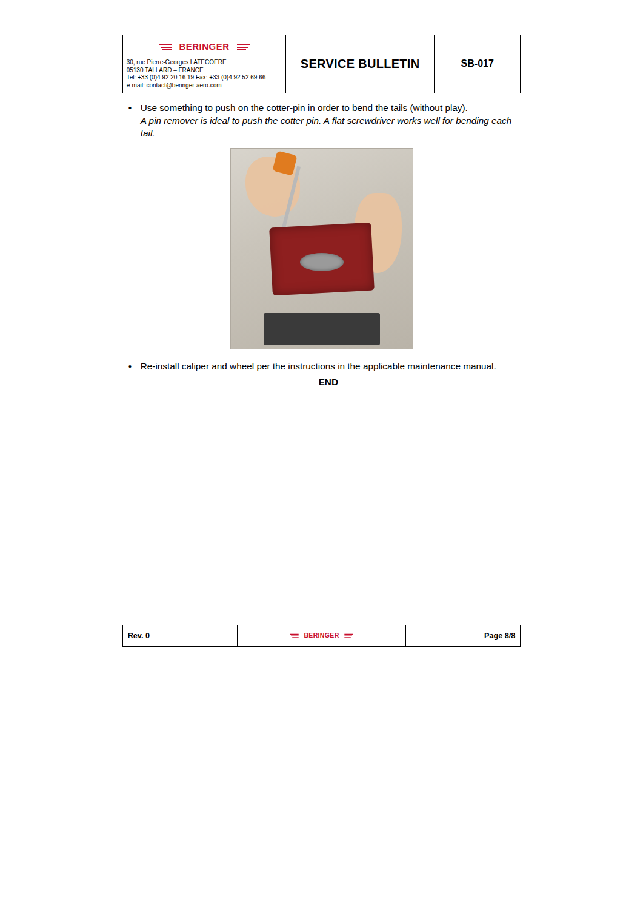| BERINGER 30, rue Pierre-Georges LATECOERE 05130 TALLARD – FRANCE Tel: +33 (0)4 92 20 16 19 Fax: +33 (0)4 92 52 69 66 e-mail: contact@beringer-aero.com | SERVICE BULLETIN | SB-017 |
Use something to push on the cotter-pin in order to bend the tails (without play). A pin remover is ideal to push the cotter pin. A flat screwdriver works well for bending each tail.
Re-install caliper and wheel per the instructions in the applicable maintenance manual.
______________________________________END______________________________________
| Rev. 0 | BERINGER | Page 8/8 |